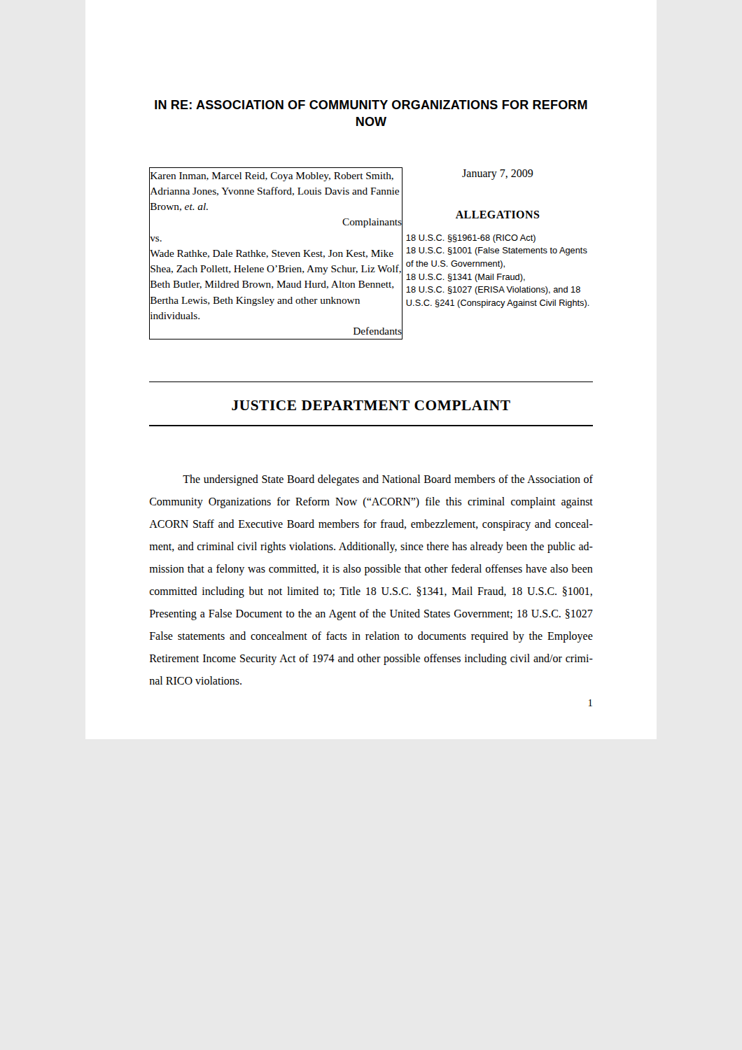IN RE: ASSOCIATION OF COMMUNITY ORGANIZATIONS FOR REFORM NOW
| Karen Inman, Marcel Reid, Coya Mobley, Robert Smith, Adrianna Jones, Yvonne Stafford, Louis Davis and Fannie Brown, et. al. Complainants vs. Wade Rathke, Dale Rathke, Steven Kest, Jon Kest, Mike Shea, Zach Pollett, Helene O’Brien, Amy Schur, Liz Wolf, Beth Butler, Mildred Brown, Maud Hurd, Alton Bennett, Bertha Lewis, Beth Kingsley and other unknown individuals. Defendants | January 7, 2009 ALLEGATIONS 18 U.S.C. §§1961-68 (RICO Act) 18 U.S.C. §1001 (False Statements to Agents of the U.S. Government), 18 U.S.C. §1341 (Mail Fraud), 18 U.S.C. §1027 (ERISA Violations), and 18 U.S.C. §241 (Conspiracy Against Civil Rights). |
JUSTICE DEPARTMENT COMPLAINT
The undersigned State Board delegates and National Board members of the Association of Community Organizations for Reform Now (“ACORN”) file this criminal complaint against ACORN Staff and Executive Board members for fraud, embezzlement, conspiracy and concealment, and criminal civil rights violations. Additionally, since there has already been the public admission that a felony was committed, it is also possible that other federal offenses have also been committed including but not limited to; Title 18 U.S.C. §1341, Mail Fraud, 18 U.S.C. §1001, Presenting a False Document to the an Agent of the United States Government; 18 U.S.C. §1027 False statements and concealment of facts in relation to documents required by the Employee Retirement Income Security Act of 1974 and other possible offenses including civil and/or criminal RICO violations.
1